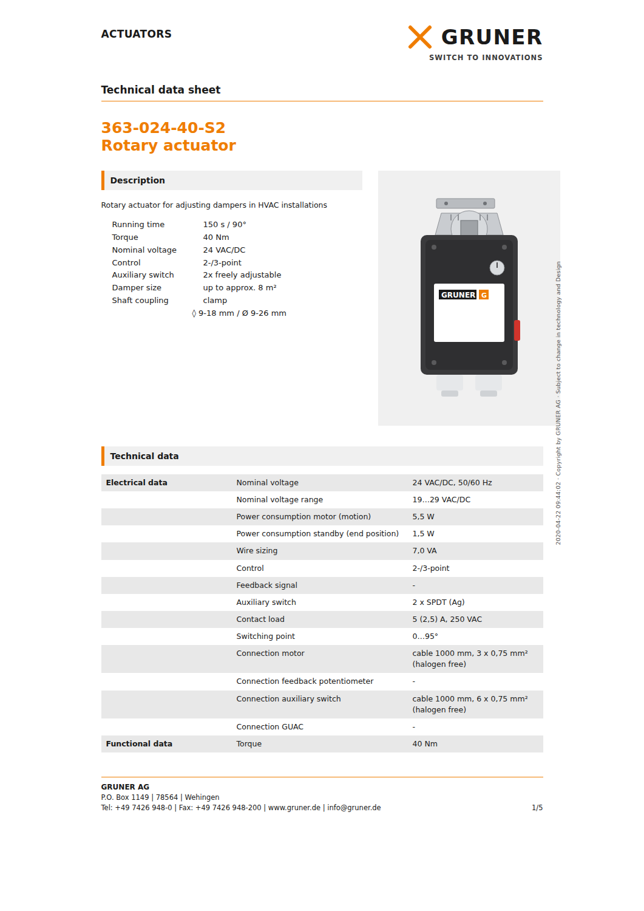ACTUATORS
GRUNER
SWITCH TO INNOVATIONS
Technical data sheet
363-024-40-S2
Rotary actuator
Description
Rotary actuator for adjusting dampers in HVAC installations
Running time 150 s / 90°
Torque 40 Nm
Nominal voltage 24 VAC/DC
Control 2-/3-point
Auxiliary switch 2x freely adjustable
Damper size up to approx. 8 m²
Shaft coupling clamp
◊ 9-18 mm / Ø 9-26 mm
GRUNER G
Technical data
| Electrical data | Nominal voltage | 24 VAC/DC, 50/60 Hz |
| | Nominal voltage range | 19…29 VAC/DC |
| | Power consumption motor (motion) | 5,5 W |
| | Power consumption standby (end position) | 1,5 W |
| | Wire sizing | 7,0 VA |
| | Control | 2-/3-point |
| | Feedback signal | - |
| | Auxiliary switch | 2 x SPDT (Ag) |
| | Contact load | 5 (2,5) A, 250 VAC |
| | Switching point | 0…95° |
| | Connection motor | cable 1000 mm, 3 x 0,75 mm² (halogen free) |
| | Connection feedback potentiometer | - |
| | Connection auxiliary switch | cable 1000 mm, 6 x 0,75 mm² (halogen free) |
| | Connection GUAC | - |
| Functional data | Torque | 40 Nm |
2020-04-22 09:44:02 · Copyright by GRUNER AG · Subject to change in technology and Design
GRUNER AG
P.O. Box 1149 | 78564 | Wehingen
Tel: +49 7426 948-0 | Fax: +49 7426 948-200 | www.gruner.de | info@gruner.de
1/5